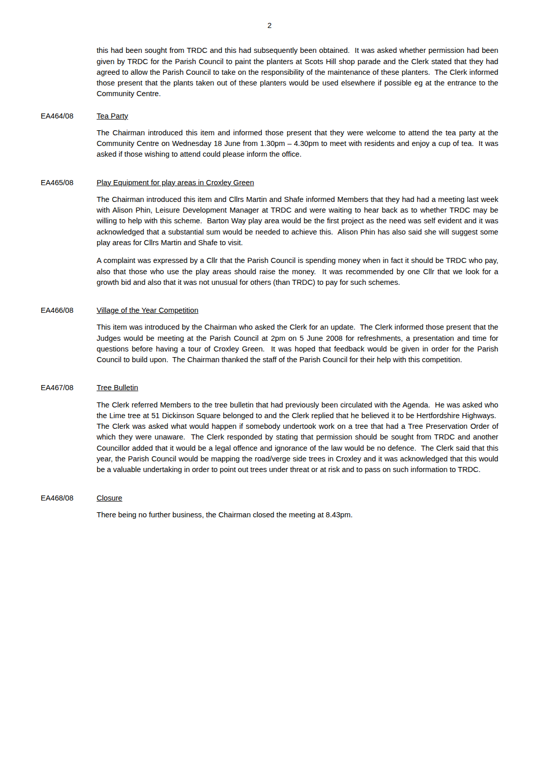2
this had been sought from TRDC and this had subsequently been obtained. It was asked whether permission had been given by TRDC for the Parish Council to paint the planters at Scots Hill shop parade and the Clerk stated that they had agreed to allow the Parish Council to take on the responsibility of the maintenance of these planters. The Clerk informed those present that the plants taken out of these planters would be used elsewhere if possible eg at the entrance to the Community Centre.
EA464/08
Tea Party
The Chairman introduced this item and informed those present that they were welcome to attend the tea party at the Community Centre on Wednesday 18 June from 1.30pm – 4.30pm to meet with residents and enjoy a cup of tea. It was asked if those wishing to attend could please inform the office.
EA465/08
Play Equipment for play areas in Croxley Green
The Chairman introduced this item and Cllrs Martin and Shafe informed Members that they had had a meeting last week with Alison Phin, Leisure Development Manager at TRDC and were waiting to hear back as to whether TRDC may be willing to help with this scheme. Barton Way play area would be the first project as the need was self evident and it was acknowledged that a substantial sum would be needed to achieve this. Alison Phin has also said she will suggest some play areas for Cllrs Martin and Shafe to visit.
A complaint was expressed by a Cllr that the Parish Council is spending money when in fact it should be TRDC who pay, also that those who use the play areas should raise the money. It was recommended by one Cllr that we look for a growth bid and also that it was not unusual for others (than TRDC) to pay for such schemes.
EA466/08
Village of the Year Competition
This item was introduced by the Chairman who asked the Clerk for an update. The Clerk informed those present that the Judges would be meeting at the Parish Council at 2pm on 5 June 2008 for refreshments, a presentation and time for questions before having a tour of Croxley Green. It was hoped that feedback would be given in order for the Parish Council to build upon. The Chairman thanked the staff of the Parish Council for their help with this competition.
EA467/08
Tree Bulletin
The Clerk referred Members to the tree bulletin that had previously been circulated with the Agenda. He was asked who the Lime tree at 51 Dickinson Square belonged to and the Clerk replied that he believed it to be Hertfordshire Highways. The Clerk was asked what would happen if somebody undertook work on a tree that had a Tree Preservation Order of which they were unaware. The Clerk responded by stating that permission should be sought from TRDC and another Councillor added that it would be a legal offence and ignorance of the law would be no defence. The Clerk said that this year, the Parish Council would be mapping the road/verge side trees in Croxley and it was acknowledged that this would be a valuable undertaking in order to point out trees under threat or at risk and to pass on such information to TRDC.
EA468/08
Closure
There being no further business, the Chairman closed the meeting at 8.43pm.